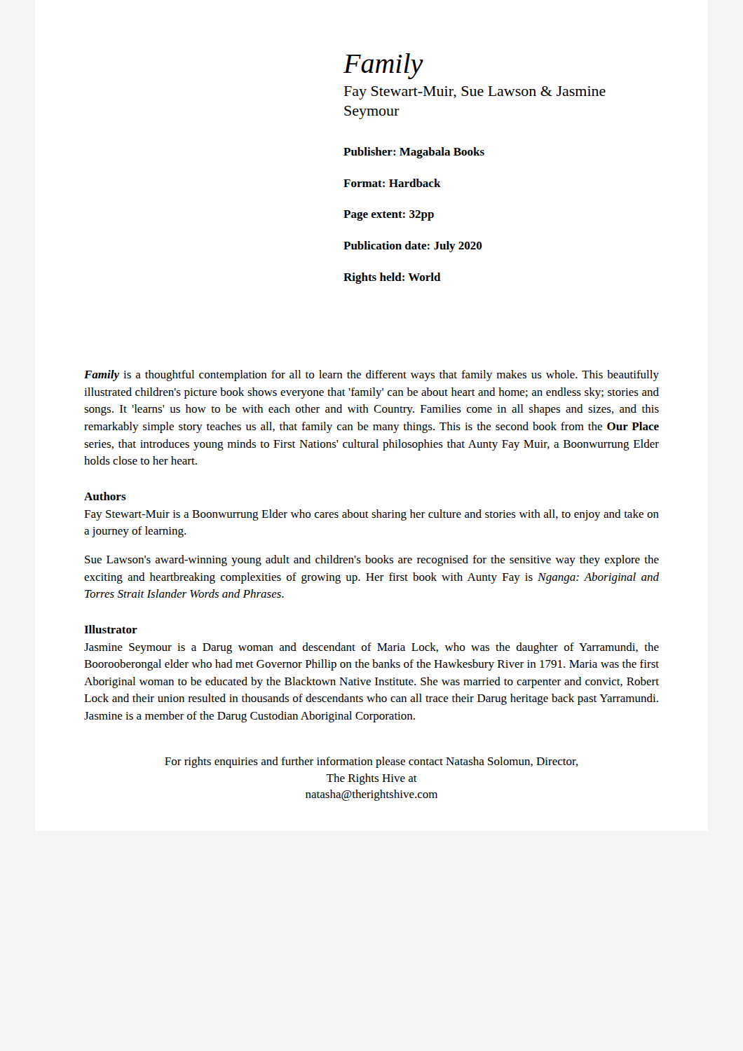Family
Fay Stewart-Muir, Sue Lawson & Jasmine Seymour
Publisher: Magabala Books
Format: Hardback
Page extent: 32pp
Publication date: July 2020
Rights held: World
Family is a thoughtful contemplation for all to learn the different ways that family makes us whole. This beautifully illustrated children's picture book shows everyone that 'family' can be about heart and home; an endless sky; stories and songs. It 'learns' us how to be with each other and with Country. Families come in all shapes and sizes, and this remarkably simple story teaches us all, that family can be many things. This is the second book from the Our Place series, that introduces young minds to First Nations' cultural philosophies that Aunty Fay Muir, a Boonwurrung Elder holds close to her heart.
Authors
Fay Stewart-Muir is a Boonwurrung Elder who cares about sharing her culture and stories with all, to enjoy and take on a journey of learning.
Sue Lawson's award-winning young adult and children's books are recognised for the sensitive way they explore the exciting and heartbreaking complexities of growing up. Her first book with Aunty Fay is Nganga: Aboriginal and Torres Strait Islander Words and Phrases.
Illustrator
Jasmine Seymour is a Darug woman and descendant of Maria Lock, who was the daughter of Yarramundi, the Boorooberongal elder who had met Governor Phillip on the banks of the Hawkesbury River in 1791. Maria was the first Aboriginal woman to be educated by the Blacktown Native Institute. She was married to carpenter and convict, Robert Lock and their union resulted in thousands of descendants who can all trace their Darug heritage back past Yarramundi. Jasmine is a member of the Darug Custodian Aboriginal Corporation.
For rights enquiries and further information please contact Natasha Solomun, Director,
The Rights Hive at
natasha@therightshive.com